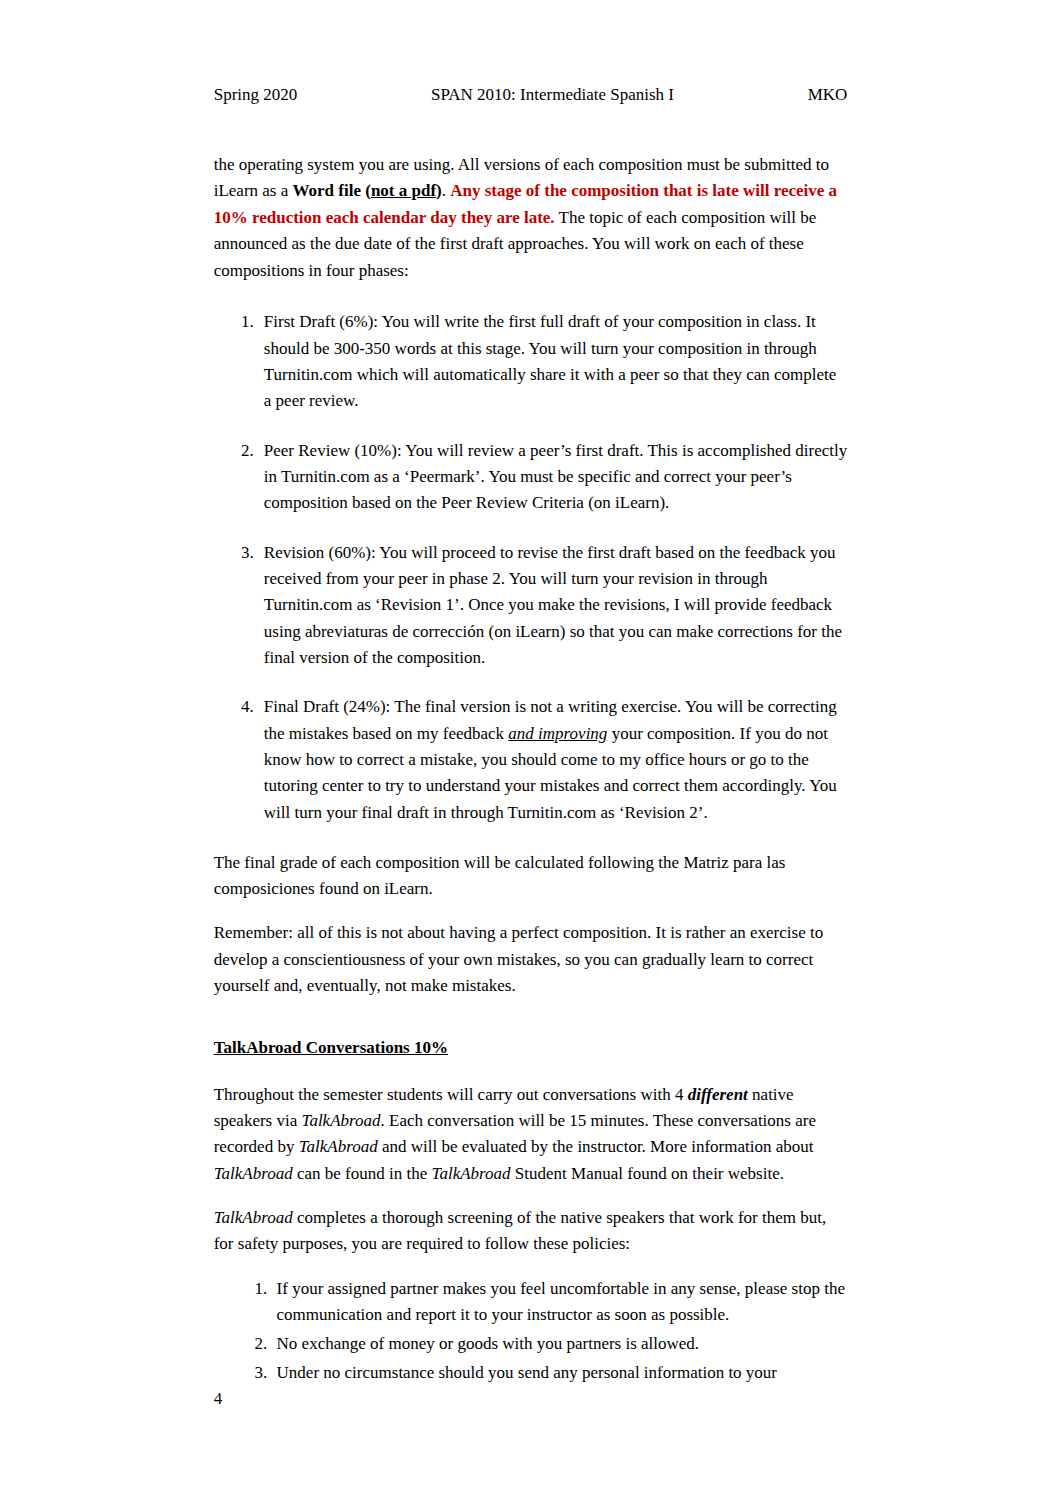Spring 2020
SPAN 2010: Intermediate Spanish I
MKO
the operating system you are using. All versions of each composition must be submitted to iLearn as a Word file (not a pdf). Any stage of the composition that is late will receive a 10% reduction each calendar day they are late. The topic of each composition will be announced as the due date of the first draft approaches. You will work on each of these compositions in four phases:
First Draft (6%): You will write the first full draft of your composition in class. It should be 300-350 words at this stage. You will turn your composition in through Turnitin.com which will automatically share it with a peer so that they can complete a peer review.
Peer Review (10%): You will review a peer’s first draft. This is accomplished directly in Turnitin.com as a ‘Peermark’. You must be specific and correct your peer’s composition based on the Peer Review Criteria (on iLearn).
Revision (60%): You will proceed to revise the first draft based on the feedback you received from your peer in phase 2. You will turn your revision in through Turnitin.com as ‘Revision 1’. Once you make the revisions, I will provide feedback using abreviaturas de corrección (on iLearn) so that you can make corrections for the final version of the composition.
Final Draft (24%): The final version is not a writing exercise. You will be correcting the mistakes based on my feedback and improving your composition. If you do not know how to correct a mistake, you should come to my office hours or go to the tutoring center to try to understand your mistakes and correct them accordingly. You will turn your final draft in through Turnitin.com as ‘Revision 2’.
The final grade of each composition will be calculated following the Matriz para las composiciones found on iLearn.
Remember: all of this is not about having a perfect composition. It is rather an exercise to develop a conscientiousness of your own mistakes, so you can gradually learn to correct yourself and, eventually, not make mistakes.
TalkAbroad Conversations 10%
Throughout the semester students will carry out conversations with 4 different native speakers via TalkAbroad. Each conversation will be 15 minutes. These conversations are recorded by TalkAbroad and will be evaluated by the instructor. More information about TalkAbroad can be found in the TalkAbroad Student Manual found on their website.
TalkAbroad completes a thorough screening of the native speakers that work for them but, for safety purposes, you are required to follow these policies:
If your assigned partner makes you feel uncomfortable in any sense, please stop the communication and report it to your instructor as soon as possible.
No exchange of money or goods with you partners is allowed.
Under no circumstance should you send any personal information to your
4